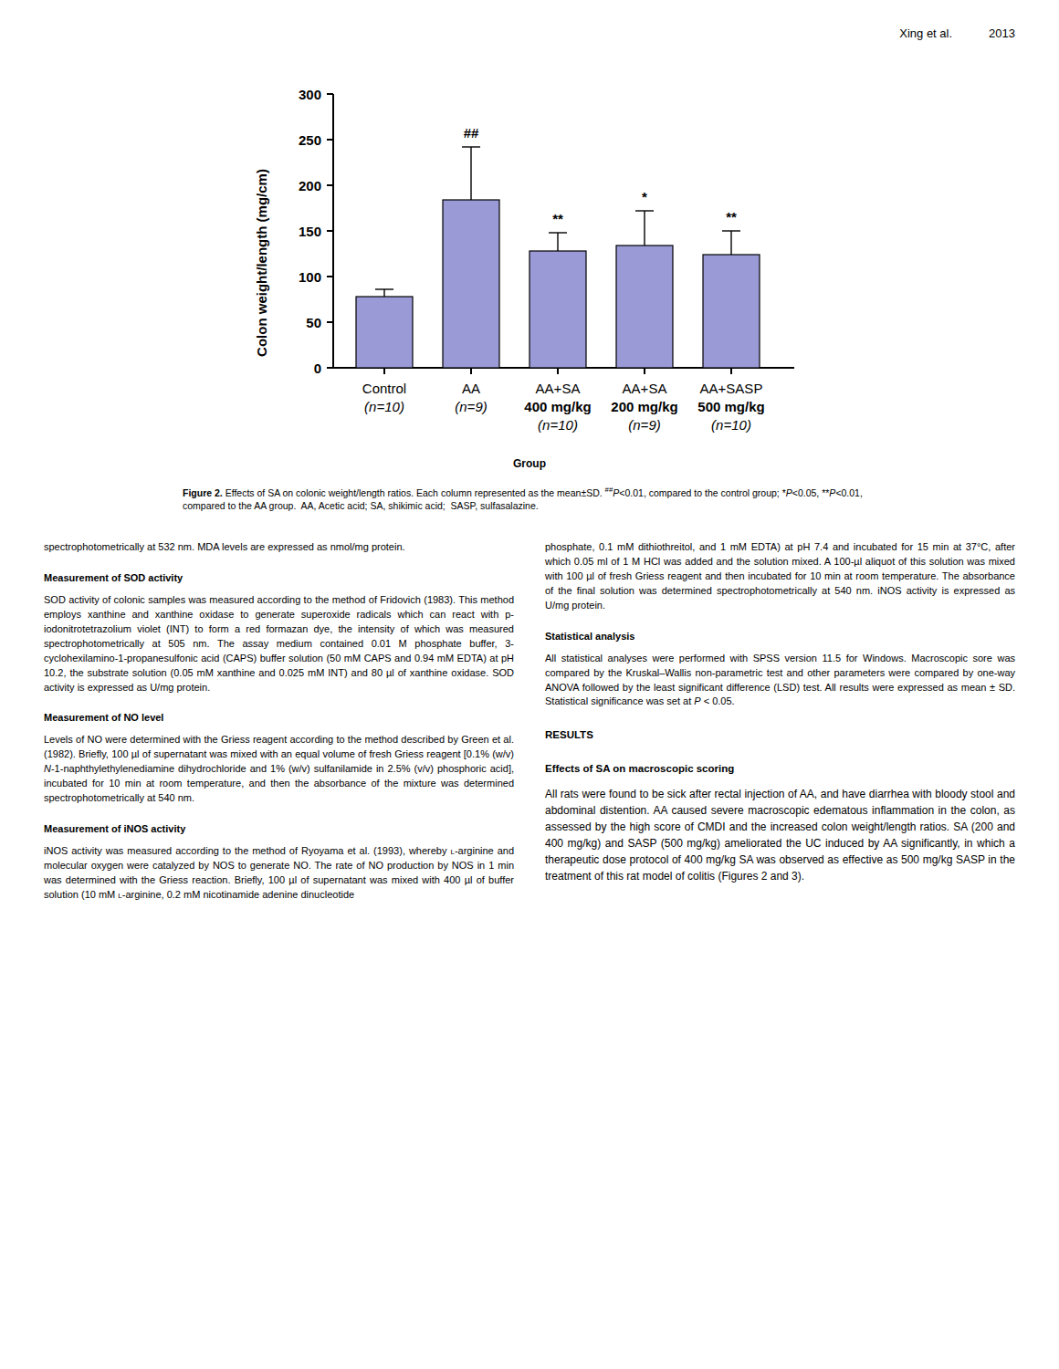Xing et al. 2013
Colon weight/length (mg/cm) 0 50 100 150 200 250 300 ## ** * ** Control (n=10) AA (n=9) AA+SA 400 mg/kg (n=10) AA+SA 200 mg/kg (n=9) AA+SASP 500 mg/kg (n=10)
Group
Figure 2. Effects of SA on colonic weight/length ratios. Each column represented as the mean±SD. ##P<0.01, compared to the control group; *P<0.05, **P<0.01, compared to the AA group. AA, Acetic acid; SA, shikimic acid; SASP, sulfasalazine.
spectrophotometrically at 532 nm. MDA levels are expressed as nmol/mg protein.
Measurement of SOD activity
SOD activity of colonic samples was measured according to the method of Fridovich (1983). This method employs xanthine and xanthine oxidase to generate superoxide radicals which can react with p-iodonitrotetrazolium violet (INT) to form a red formazan dye, the intensity of which was measured spectrophotometrically at 505 nm. The assay medium contained 0.01 M phosphate buffer, 3-cyclohexilamino-1-propanesulfonic acid (CAPS) buffer solution (50 mM CAPS and 0.94 mM EDTA) at pH 10.2, the substrate solution (0.05 mM xanthine and 0.025 mM INT) and 80 µl of xanthine oxidase. SOD activity is expressed as U/mg protein.
Measurement of NO level
Levels of NO were determined with the Griess reagent according to the method described by Green et al. (1982). Briefly, 100 µl of supernatant was mixed with an equal volume of fresh Griess reagent [0.1% (w/v) N-1-naphthylethylenediamine dihydrochloride and 1% (w/v) sulfanilamide in 2.5% (v/v) phosphoric acid], incubated for 10 min at room temperature, and then the absorbance of the mixture was determined spectrophotometrically at 540 nm.
Measurement of iNOS activity
iNOS activity was measured according to the method of Ryoyama et al. (1993), whereby l-arginine and molecular oxygen were catalyzed by NOS to generate NO. The rate of NO production by NOS in 1 min was determined with the Griess reaction. Briefly, 100 µl of supernatant was mixed with 400 µl of buffer solution (10 mM l-arginine, 0.2 mM nicotinamide adenine dinucleotide
phosphate, 0.1 mM dithiothreitol, and 1 mM EDTA) at pH 7.4 and incubated for 15 min at 37°C, after which 0.05 ml of 1 M HCl was added and the solution mixed. A 100-µl aliquot of this solution was mixed with 100 µl of fresh Griess reagent and then incubated for 10 min at room temperature. The absorbance of the final solution was determined spectrophotometrically at 540 nm. iNOS activity is expressed as U/mg protein.
Statistical analysis
All statistical analyses were performed with SPSS version 11.5 for Windows. Macroscopic sore was compared by the Kruskal–Wallis non-parametric test and other parameters were compared by one-way ANOVA followed by the least significant difference (LSD) test. All results were expressed as mean ± SD. Statistical significance was set at P < 0.05.
RESULTS
Effects of SA on macroscopic scoring
All rats were found to be sick after rectal injection of AA, and have diarrhea with bloody stool and abdominal distention. AA caused severe macroscopic edematous inflammation in the colon, as assessed by the high score of CMDI and the increased colon weight/length ratios. SA (200 and 400 mg/kg) and SASP (500 mg/kg) ameliorated the UC induced by AA significantly, in which a therapeutic dose protocol of 400 mg/kg SA was observed as effective as 500 mg/kg SASP in the treatment of this rat model of colitis (Figures 2 and 3).